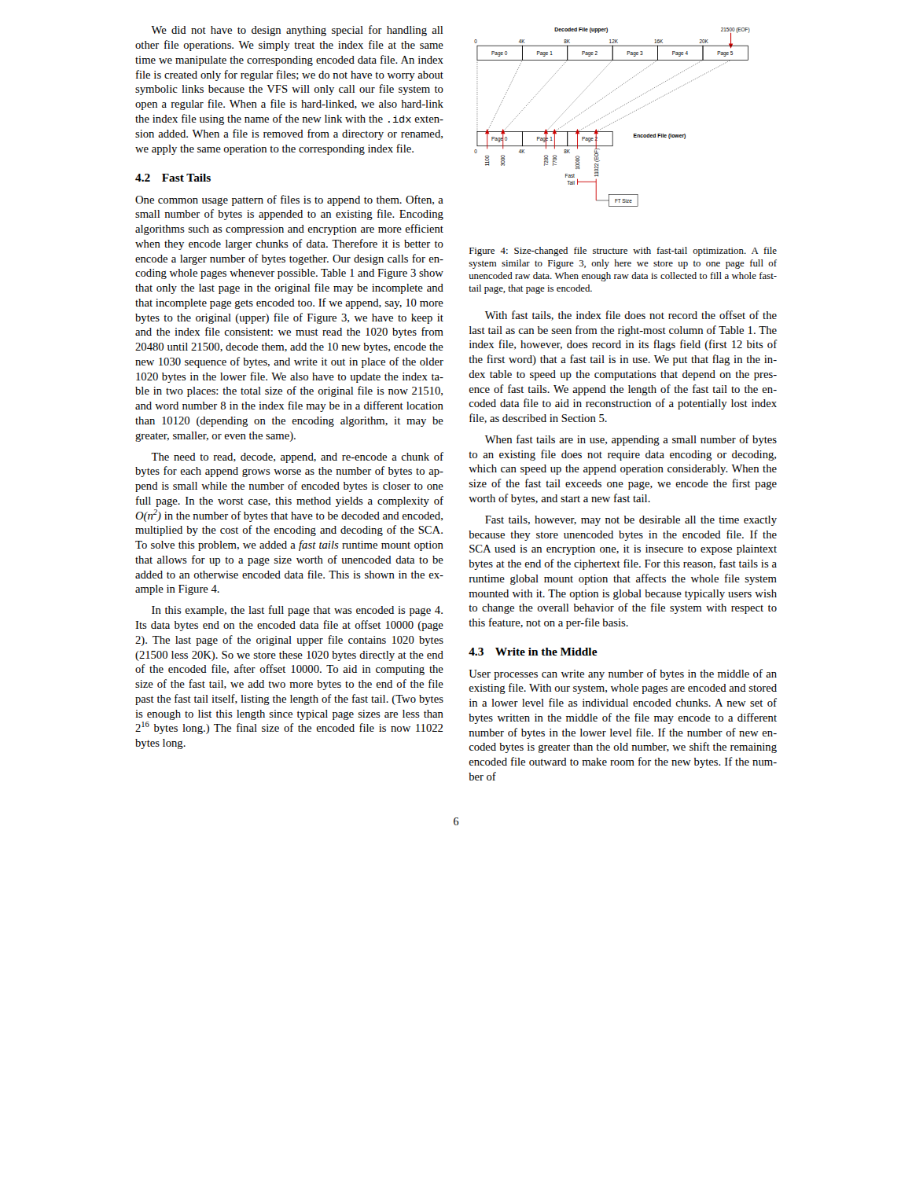We did not have to design anything special for handling all other file operations. We simply treat the index file at the same time we manipulate the corresponding encoded data file. An index file is created only for regular files; we do not have to worry about symbolic links because the VFS will only call our file system to open a regular file. When a file is hard-linked, we also hard-link the index file using the name of the new link with the .idx extension added. When a file is removed from a directory or renamed, we apply the same operation to the corresponding index file.
4.2 Fast Tails
One common usage pattern of files is to append to them. Often, a small number of bytes is appended to an existing file. Encoding algorithms such as compression and encryption are more efficient when they encode larger chunks of data. Therefore it is better to encode a larger number of bytes together. Our design calls for encoding whole pages whenever possible. Table 1 and Figure 3 show that only the last page in the original file may be incomplete and that incomplete page gets encoded too. If we append, say, 10 more bytes to the original (upper) file of Figure 3, we have to keep it and the index file consistent: we must read the 1020 bytes from 20480 until 21500, decode them, add the 10 new bytes, encode the new 1030 sequence of bytes, and write it out in place of the older 1020 bytes in the lower file. We also have to update the index table in two places: the total size of the original file is now 21510, and word number 8 in the index file may be in a different location than 10120 (depending on the encoding algorithm, it may be greater, smaller, or even the same).
The need to read, decode, append, and re-encode a chunk of bytes for each append grows worse as the number of bytes to append is small while the number of encoded bytes is closer to one full page. In the worst case, this method yields a complexity of O(n2) in the number of bytes that have to be decoded and encoded, multiplied by the cost of the encoding and decoding of the SCA. To solve this problem, we added a fast tails runtime mount option that allows for up to a page size worth of unencoded data to be added to an otherwise encoded data file. This is shown in the example in Figure 4.
In this example, the last full page that was encoded is page 4. Its data bytes end on the encoded data file at offset 10000 (page 2). The last page of the original upper file contains 1020 bytes (21500 less 20K). So we store these 1020 bytes directly at the end of the encoded file, after offset 10000. To aid in computing the size of the fast tail, we add two more bytes to the end of the file past the fast tail itself, listing the length of the fast tail. (Two bytes is enough to list this length since typical page sizes are less than 216 bytes long.) The final size of the encoded file is now 11022 bytes long.
Decoded File (upper) 21500 (EOF) 0 4K 8K 12K 16K 20K Page 0 Page 1 Page 2 Page 3 Page 4 Page 5 Encoded File (lower) Page 0 Page 1 Page 2 0 4K 8K 1100 3000 7200 7700 10000 11022 (EOF) Fast Tail FT Size
Figure 4: Size-changed file structure with fast-tail optimization. A file system similar to Figure 3, only here we store up to one page full of unencoded raw data. When enough raw data is collected to fill a whole fast-tail page, that page is encoded.
With fast tails, the index file does not record the offset of the last tail as can be seen from the right-most column of Table 1. The index file, however, does record in its flags field (first 12 bits of the first word) that a fast tail is in use. We put that flag in the index table to speed up the computations that depend on the presence of fast tails. We append the length of the fast tail to the encoded data file to aid in reconstruction of a potentially lost index file, as described in Section 5.
When fast tails are in use, appending a small number of bytes to an existing file does not require data encoding or decoding, which can speed up the append operation considerably. When the size of the fast tail exceeds one page, we encode the first page worth of bytes, and start a new fast tail.
Fast tails, however, may not be desirable all the time exactly because they store unencoded bytes in the encoded file. If the SCA used is an encryption one, it is insecure to expose plaintext bytes at the end of the ciphertext file. For this reason, fast tails is a runtime global mount option that affects the whole file system mounted with it. The option is global because typically users wish to change the overall behavior of the file system with respect to this feature, not on a per-file basis.
4.3 Write in the Middle
User processes can write any number of bytes in the middle of an existing file. With our system, whole pages are encoded and stored in a lower level file as individual encoded chunks. A new set of bytes written in the middle of the file may encode to a different number of bytes in the lower level file. If the number of new encoded bytes is greater than the old number, we shift the remaining encoded file outward to make room for the new bytes. If the number of
6